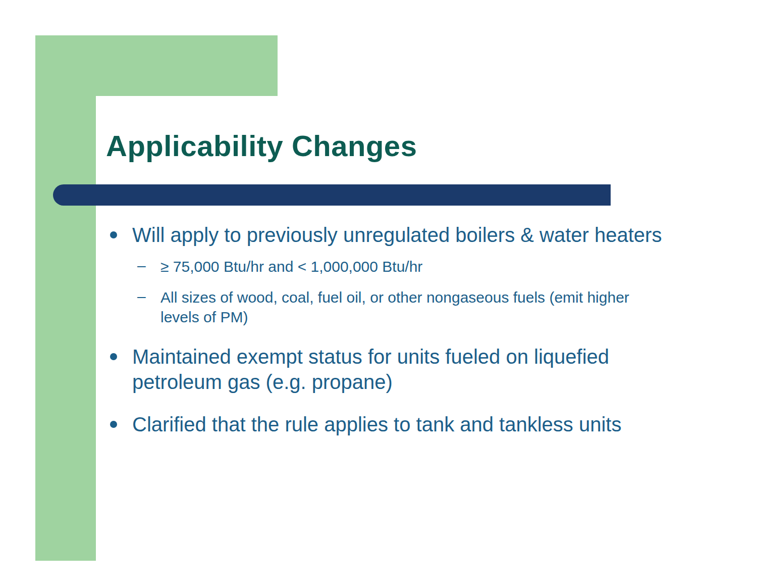Applicability Changes
Will apply to previously unregulated boilers & water heaters
≥ 75,000 Btu/hr and < 1,000,000 Btu/hr
All sizes of wood, coal, fuel oil, or other nongaseous fuels (emit higher levels of PM)
Maintained exempt status for units fueled on liquefied petroleum gas (e.g. propane)
Clarified that the rule applies to tank and tankless units